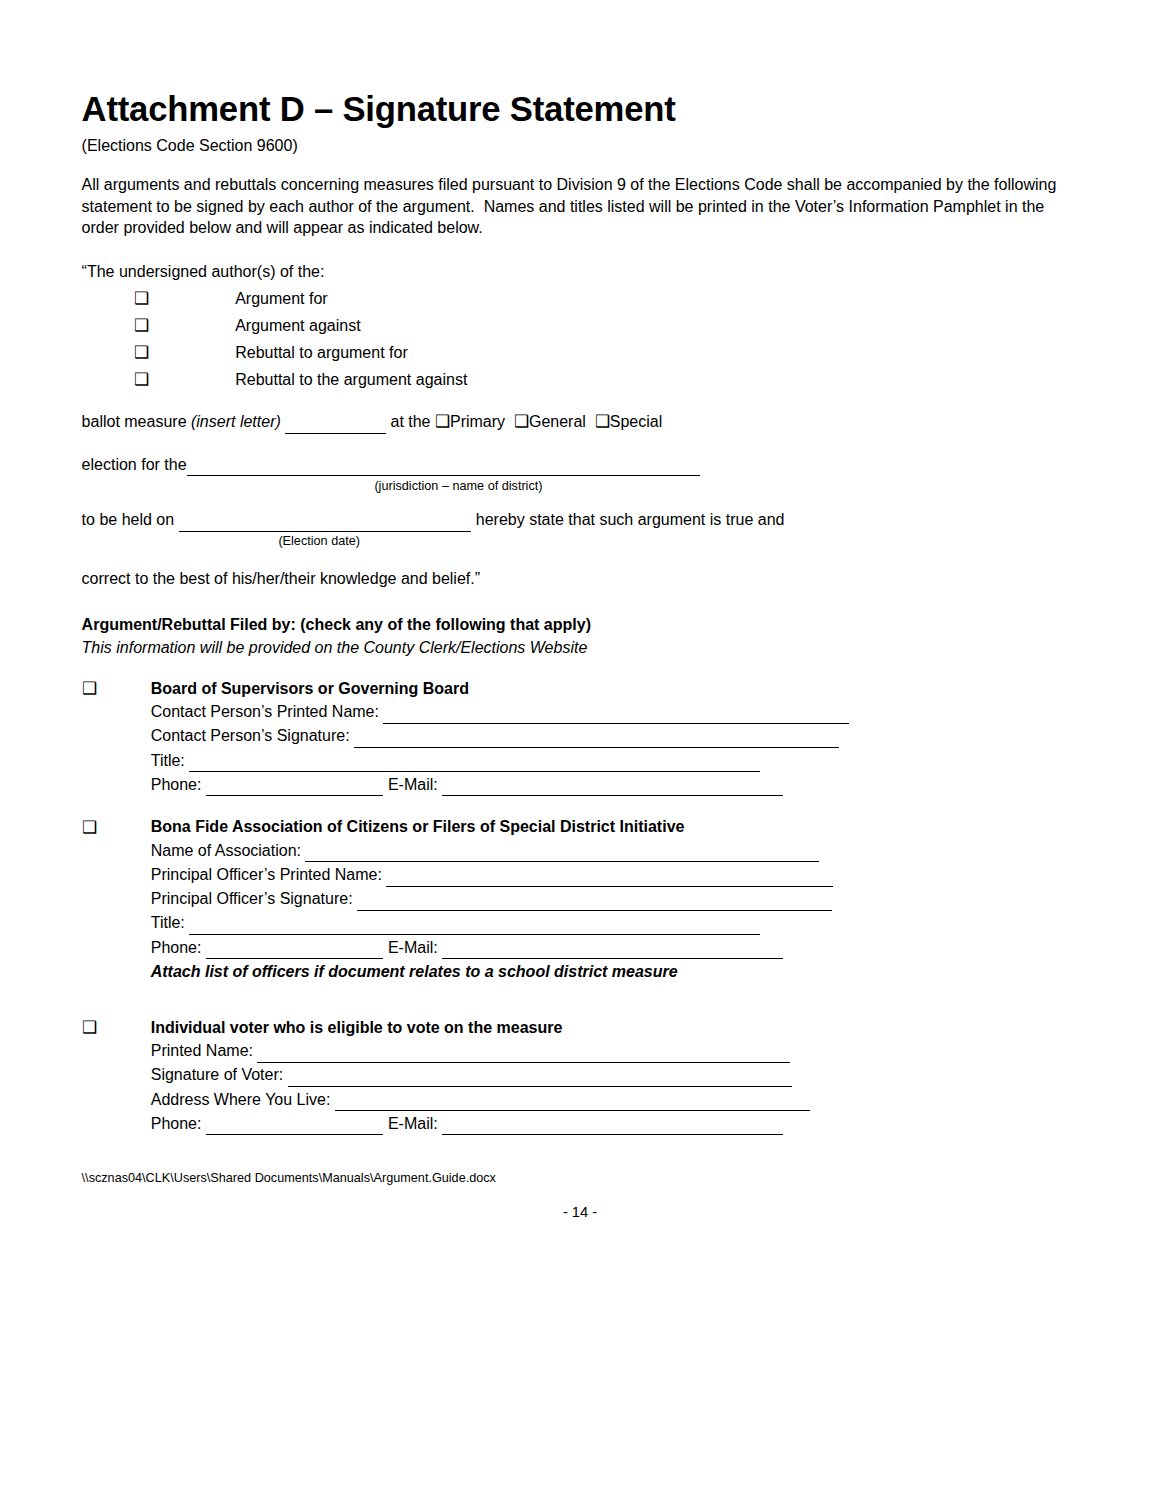Attachment D – Signature Statement
(Elections Code Section 9600)
All arguments and rebuttals concerning measures filed pursuant to Division 9 of the Elections Code shall be accompanied by the following statement to be signed by each author of the argument. Names and titles listed will be printed in the Voter’s Information Pamphlet in the order provided below and will appear as indicated below.
“The undersigned author(s) of the:
❑Argument for
❑Argument against
❑Rebuttal to argument for
❑Rebuttal to the argument against
ballot measure (insert letter) at the ❑Primary ❑General ❑Special
election for the
(jurisdiction – name of district)
to be held on hereby state that such argument is true and
(Election date)
correct to the best of his/her/their knowledge and belief.”
Argument/Rebuttal Filed by: (check any of the following that apply)
This information will be provided on the County Clerk/Elections Website
❑
Board of Supervisors or Governing Board
Contact Person’s Printed Name:
Contact Person’s Signature:
Title:
Phone: E-Mail:
❑
Bona Fide Association of Citizens or Filers of Special District Initiative
Name of Association:
Principal Officer’s Printed Name:
Principal Officer’s Signature:
Title:
Phone: E-Mail:
Attach list of officers if document relates to a school district measure
❑
Individual voter who is eligible to vote on the measure
Printed Name:
Signature of Voter:
Address Where You Live:
Phone: E-Mail:
\\scznas04\CLK\Users\Shared Documents\Manuals\Argument.Guide.docx
- 14 -